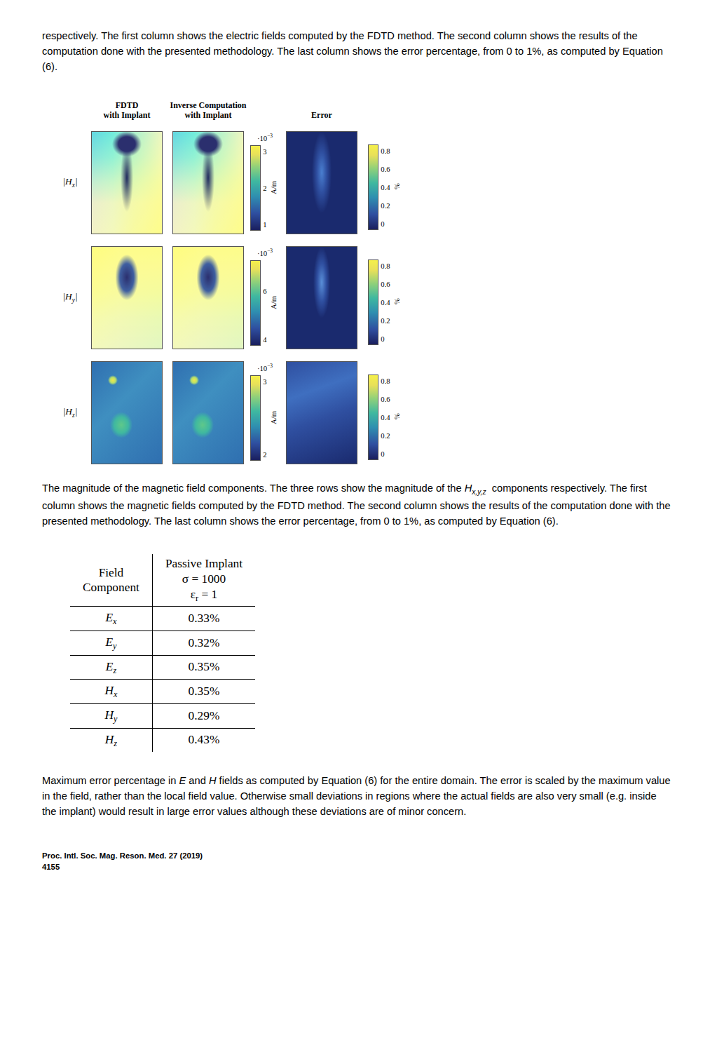respectively. The first column shows the electric fields computed by the FDTD method. The second column shows the results of the computation done with the presented methodology. The last column shows the error percentage, from 0 to 1%, as computed by Equation (6).
FDTD
with Implant
Inverse Computation
with Implant
Error
|Hx|
·10−3
321
A/m
0.80.60.40.20
%
|Hy|
·10−3
6 4
A/m
0.80.60.40.20
%
|Hz|
·10−3
3 2
A/m
0.80.60.40.20
%
The magnitude of the magnetic field components. The three rows show the magnitude of the Hx,y,z components respectively. The first column shows the magnetic fields computed by the FDTD method. The second column shows the results of the computation done with the presented methodology. The last column shows the error percentage, from 0 to 1%, as computed by Equation (6).
| Field Component | Passive Implant σ = 1000 ε r = 1 |
| --- | --- |
| E x | 0.33% |
| E y | 0.32% |
| E z | 0.35% |
| H x | 0.35% |
| H y | 0.29% |
| H z | 0.43% |
Maximum error percentage in E and H fields as computed by Equation (6) for the entire domain. The error is scaled by the maximum value in the field, rather than the local field value. Otherwise small deviations in regions where the actual fields are also very small (e.g. inside the implant) would result in large error values although these deviations are of minor concern.
Proc. Intl. Soc. Mag. Reson. Med. 27 (2019)
4155